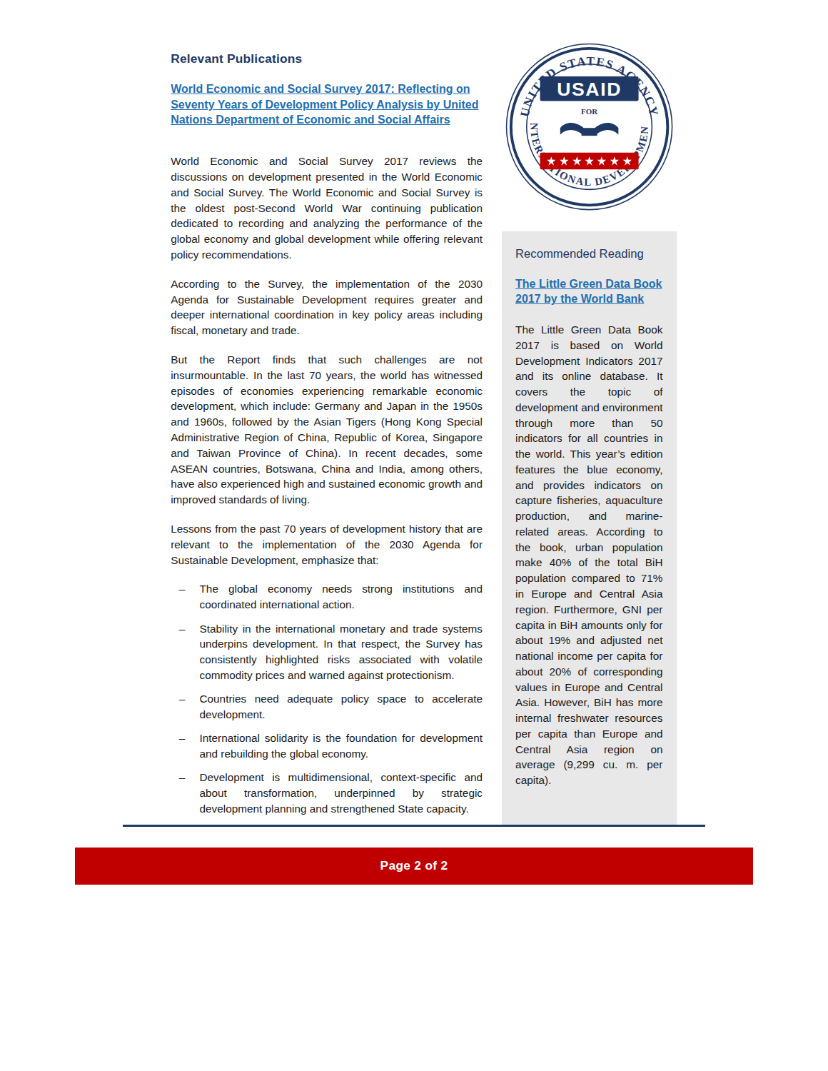Relevant Publications
World Economic and Social Survey 2017: Reflecting on Seventy Years of Development Policy Analysis by United Nations Department of Economic and Social Affairs
World Economic and Social Survey 2017 reviews the discussions on development presented in the World Economic and Social Survey. The World Economic and Social Survey is the oldest post-Second World War continuing publication dedicated to recording and analyzing the performance of the global economy and global development while offering relevant policy recommendations.
According to the Survey, the implementation of the 2030 Agenda for Sustainable Development requires greater and deeper international coordination in key policy areas including fiscal, monetary and trade.
But the Report finds that such challenges are not insurmountable. In the last 70 years, the world has witnessed episodes of economies experiencing remarkable economic development, which include: Germany and Japan in the 1950s and 1960s, followed by the Asian Tigers (Hong Kong Special Administrative Region of China, Republic of Korea, Singapore and Taiwan Province of China). In recent decades, some ASEAN countries, Botswana, China and India, among others, have also experienced high and sustained economic growth and improved standards of living.
Lessons from the past 70 years of development history that are relevant to the implementation of the 2030 Agenda for Sustainable Development, emphasize that:
The global economy needs strong institutions and coordinated international action.
Stability in the international monetary and trade systems underpins development. In that respect, the Survey has consistently highlighted risks associated with volatile commodity prices and warned against protectionism.
Countries need adequate policy space to accelerate development.
International solidarity is the foundation for development and rebuilding the global economy.
Development is multidimensional, context-specific and about transformation, underpinned by strategic development planning and strengthened State capacity.
UNITED STATES AGENCY INTERNATIONAL DEVELOPMENT FOR USAID
Recommended Reading
The Little Green Data Book 2017 by the World Bank
The Little Green Data Book 2017 is based on World Development Indicators 2017 and its online database. It covers the topic of development and environment through more than 50 indicators for all countries in the world. This year’s edition features the blue economy, and provides indicators on capture fisheries, aquaculture production, and marine-related areas. According to the book, urban population make 40% of the total BiH population compared to 71% in Europe and Central Asia region. Furthermore, GNI per capita in BiH amounts only for about 19% and adjusted net national income per capita for about 20% of corresponding values in Europe and Central Asia. However, BiH has more internal freshwater resources per capita than Europe and Central Asia region on average (9,299 cu. m. per capita).
Page 2 of 2